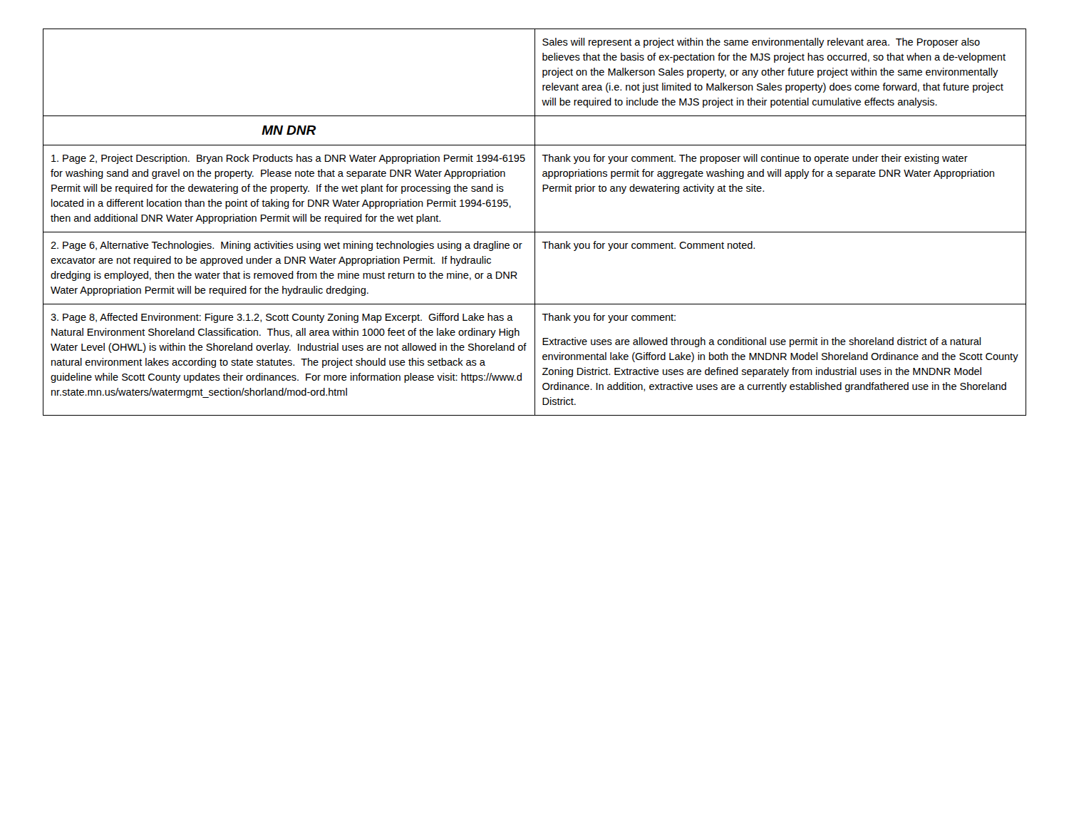| | Sales will represent a project within the same environmentally relevant area. The Proposer also believes that the basis of ex‐pectation for the MJS project has occurred, so that when a de‐velopment project on the Malkerson Sales property, or any other future project within the same environmentally relevant area (i.e. not just limited to Malkerson Sales property) does come forward, that future project will be required to include the MJS project in their potential cumulative effects analysis. |
| MN DNR | |
| 1. Page 2, Project Description. Bryan Rock Products has a DNR Water Appropriation Permit 1994-6195 for washing sand and gravel on the property. Please note that a separate DNR Water Appropriation Permit will be required for the dewatering of the property. If the wet plant for processing the sand is located in a different location than the point of taking for DNR Water Appropriation Permit 1994-6195, then and additional DNR Water Appropriation Permit will be required for the wet plant. | Thank you for your comment. The proposer will continue to operate under their existing water appropriations permit for aggregate washing and will apply for a separate DNR Water Appropriation Permit prior to any dewatering activity at the site. |
| 2. Page 6, Alternative Technologies. Mining activities using wet mining technologies using a dragline or excavator are not required to be approved under a DNR Water Appropriation Permit. If hydraulic dredging is employed, then the water that is removed from the mine must return to the mine, or a DNR Water Appropriation Permit will be required for the hydraulic dredging. | Thank you for your comment. Comment noted. |
| 3. Page 8, Affected Environment: Figure 3.1.2, Scott County Zoning Map Excerpt. Gifford Lake has a Natural Environment Shoreland Classification. Thus, all area within 1000 feet of the lake ordinary High Water Level (OHWL) is within the Shoreland overlay. Industrial uses are not allowed in the Shoreland of natural environment lakes according to state statutes. The project should use this setback as a guideline while Scott County updates their ordinances. For more information please visit: https://www.dnr.state.mn.us/waters/watermgmt_section/shorland/mod-ord.html | Thank you for your comment: Extractive uses are allowed through a conditional use permit in the shoreland district of a natural environmental lake (Gifford Lake) in both the MNDNR Model Shoreland Ordinance and the Scott County Zoning District. Extractive uses are defined separately from industrial uses in the MNDNR Model Ordinance. In addition, extractive uses are a currently established grandfathered use in the Shoreland District. |